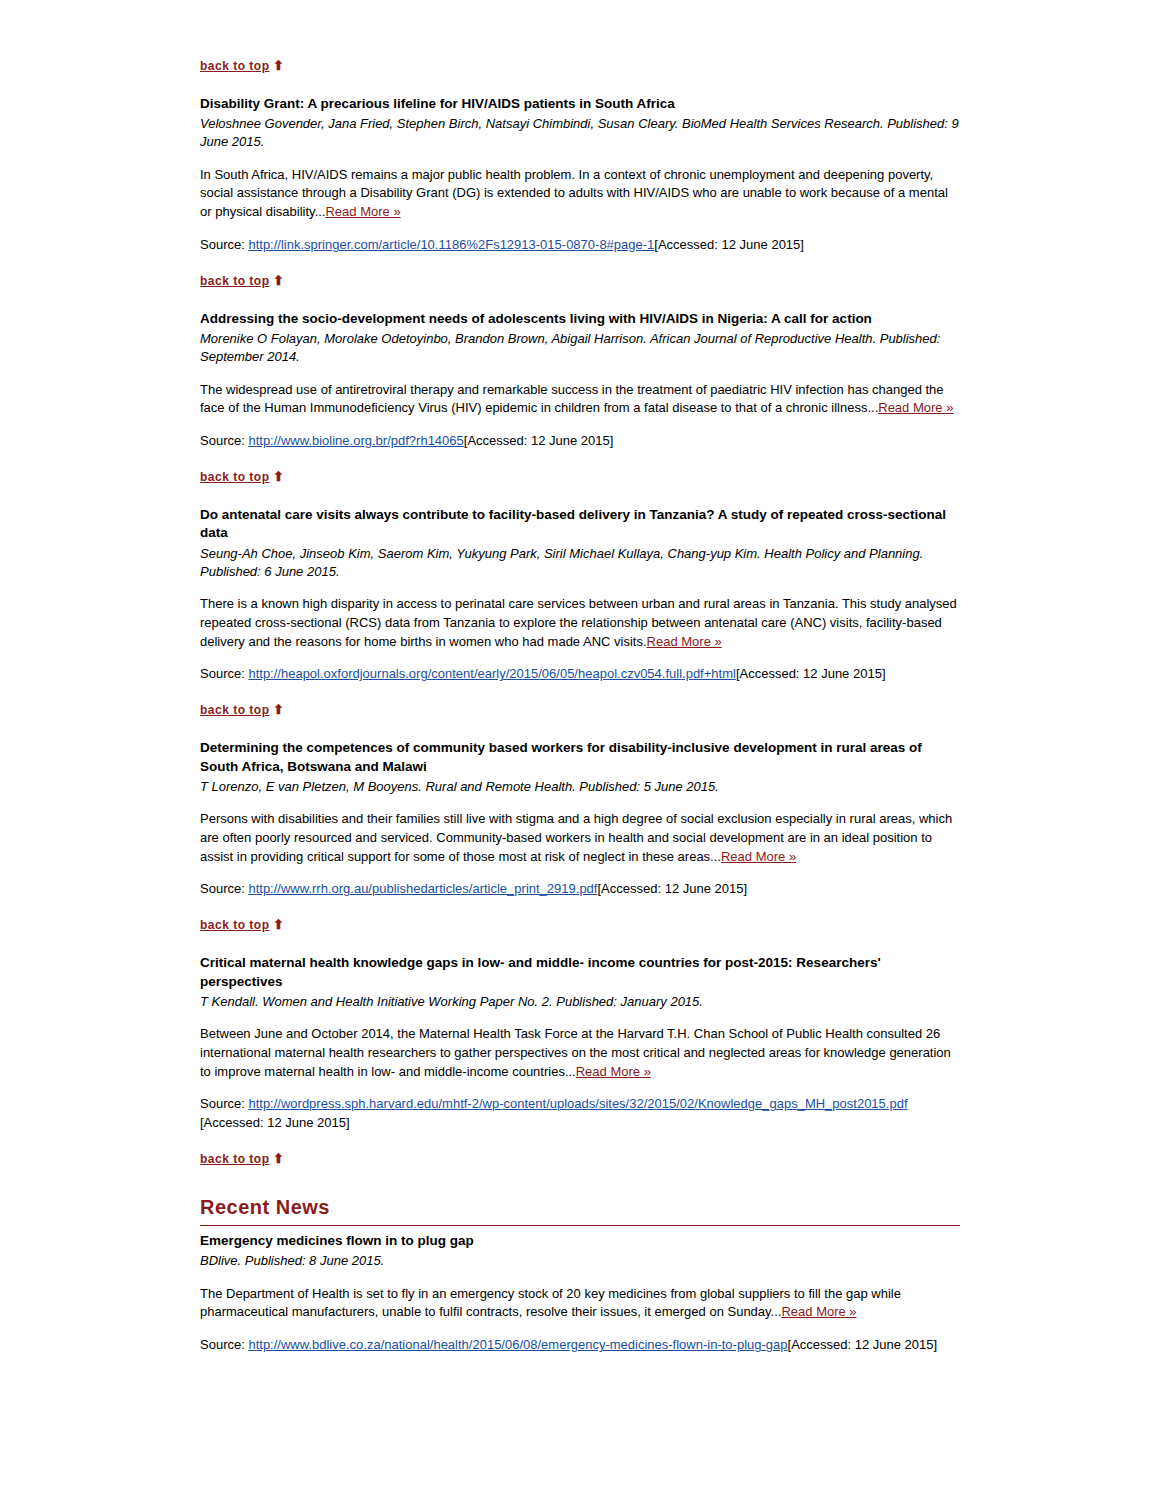back to top ⬆
Disability Grant: A precarious lifeline for HIV/AIDS patients in South Africa
Veloshnee Govender, Jana Fried, Stephen Birch, Natsayi Chimbindi, Susan Cleary. BioMed Health Services Research. Published: 9 June 2015.
In South Africa, HIV/AIDS remains a major public health problem. In a context of chronic unemployment and deepening poverty, social assistance through a Disability Grant (DG) is extended to adults with HIV/AIDS who are unable to work because of a mental or physical disability...Read More »
Source: http://link.springer.com/article/10.1186%2Fs12913-015-0870-8#page-1[Accessed: 12 June 2015]
back to top ⬆
Addressing the socio-development needs of adolescents living with HIV/AIDS in Nigeria: A call for action
Morenike O Folayan, Morolake Odetoyinbo, Brandon Brown, Abigail Harrison. African Journal of Reproductive Health. Published: September 2014.
The widespread use of antiretroviral therapy and remarkable success in the treatment of paediatric HIV infection has changed the face of the Human Immunodeficiency Virus (HIV) epidemic in children from a fatal disease to that of a chronic illness...Read More »
Source: http://www.bioline.org.br/pdf?rh14065[Accessed: 12 June 2015]
back to top ⬆
Do antenatal care visits always contribute to facility-based delivery in Tanzania? A study of repeated cross-sectional data
Seung-Ah Choe, Jinseob Kim, Saerom Kim, Yukyung Park, Siril Michael Kullaya, Chang-yup Kim. Health Policy and Planning. Published: 6 June 2015.
There is a known high disparity in access to perinatal care services between urban and rural areas in Tanzania. This study analysed repeated cross-sectional (RCS) data from Tanzania to explore the relationship between antenatal care (ANC) visits, facility-based delivery and the reasons for home births in women who had made ANC visits.Read More »
Source: http://heapol.oxfordjournals.org/content/early/2015/06/05/heapol.czv054.full.pdf+html[Accessed: 12 June 2015]
back to top ⬆
Determining the competences of community based workers for disability-inclusive development in rural areas of South Africa, Botswana and Malawi
T Lorenzo, E van Pletzen, M Booyens. Rural and Remote Health. Published: 5 June 2015.
Persons with disabilities and their families still live with stigma and a high degree of social exclusion especially in rural areas, which are often poorly resourced and serviced. Community-based workers in health and social development are in an ideal position to assist in providing critical support for some of those most at risk of neglect in these areas...Read More »
Source: http://www.rrh.org.au/publishedarticles/article_print_2919.pdf[Accessed: 12 June 2015]
back to top ⬆
Critical maternal health knowledge gaps in low- and middle- income countries for post-2015: Researchers' perspectives
T Kendall. Women and Health Initiative Working Paper No. 2. Published: January 2015.
Between June and October 2014, the Maternal Health Task Force at the Harvard T.H. Chan School of Public Health consulted 26 international maternal health researchers to gather perspectives on the most critical and neglected areas for knowledge generation to improve maternal health in low- and middle-income countries...Read More »
Source: http://wordpress.sph.harvard.edu/mhtf-2/wp-content/uploads/sites/32/2015/02/Knowledge_gaps_MH_post2015.pdf[Accessed: 12 June 2015]
back to top ⬆
Recent News
Emergency medicines flown in to plug gap
BDlive. Published: 8 June 2015.
The Department of Health is set to fly in an emergency stock of 20 key medicines from global suppliers to fill the gap while pharmaceutical manufacturers, unable to fulfil contracts, resolve their issues, it emerged on Sunday...Read More »
Source: http://www.bdlive.co.za/national/health/2015/06/08/emergency-medicines-flown-in-to-plug-gap[Accessed: 12 June 2015]